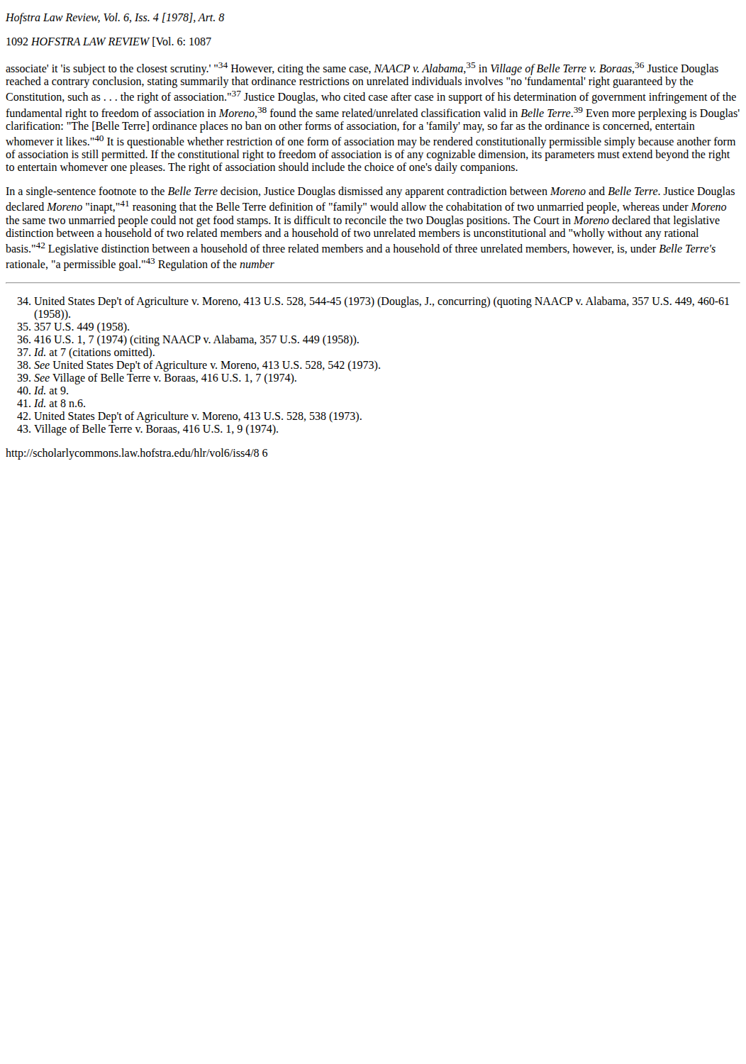Hofstra Law Review, Vol. 6, Iss. 4 [1978], Art. 8
1092 HOFSTRA LAW REVIEW [Vol. 6: 1087
associate' it 'is subject to the closest scrutiny.' "34 However, citing the same case, NAACP v. Alabama,35 in Village of Belle Terre v. Boraas,36 Justice Douglas reached a contrary conclusion, stating summarily that ordinance restrictions on unrelated individuals involves "no 'fundamental' right guaranteed by the Constitution, such as . . . the right of association."37 Justice Douglas, who cited case after case in support of his determination of government infringement of the fundamental right to freedom of association in Moreno,38 found the same related/unrelated classification valid in Belle Terre.39 Even more perplexing is Douglas' clarification: "The [Belle Terre] ordinance places no ban on other forms of association, for a 'family' may, so far as the ordinance is concerned, entertain whomever it likes."40 It is questionable whether restriction of one form of association may be rendered constitutionally permissible simply because another form of association is still permitted. If the constitutional right to freedom of association is of any cognizable dimension, its parameters must extend beyond the right to entertain whomever one pleases. The right of association should include the choice of one's daily companions.
In a single-sentence footnote to the Belle Terre decision, Justice Douglas dismissed any apparent contradiction between Moreno and Belle Terre. Justice Douglas declared Moreno "inapt,"41 reasoning that the Belle Terre definition of "family" would allow the cohabitation of two unmarried people, whereas under Moreno the same two unmarried people could not get food stamps. It is difficult to reconcile the two Douglas positions. The Court in Moreno declared that legislative distinction between a household of two related members and a household of two unrelated members is unconstitutional and "wholly without any rational basis."42 Legislative distinction between a household of three related members and a household of three unrelated members, however, is, under Belle Terre's rationale, "a permissible goal."43 Regulation of the number
United States Dep't of Agriculture v. Moreno, 413 U.S. 528, 544-45 (1973) (Douglas, J., concurring) (quoting NAACP v. Alabama, 357 U.S. 449, 460-61 (1958)).
357 U.S. 449 (1958).
416 U.S. 1, 7 (1974) (citing NAACP v. Alabama, 357 U.S. 449 (1958)).
Id. at 7 (citations omitted).
See United States Dep't of Agriculture v. Moreno, 413 U.S. 528, 542 (1973).
See Village of Belle Terre v. Boraas, 416 U.S. 1, 7 (1974).
Id. at 9.
Id. at 8 n.6.
United States Dep't of Agriculture v. Moreno, 413 U.S. 528, 538 (1973).
Village of Belle Terre v. Boraas, 416 U.S. 1, 9 (1974).
http://scholarlycommons.law.hofstra.edu/hlr/vol6/iss4/8 6